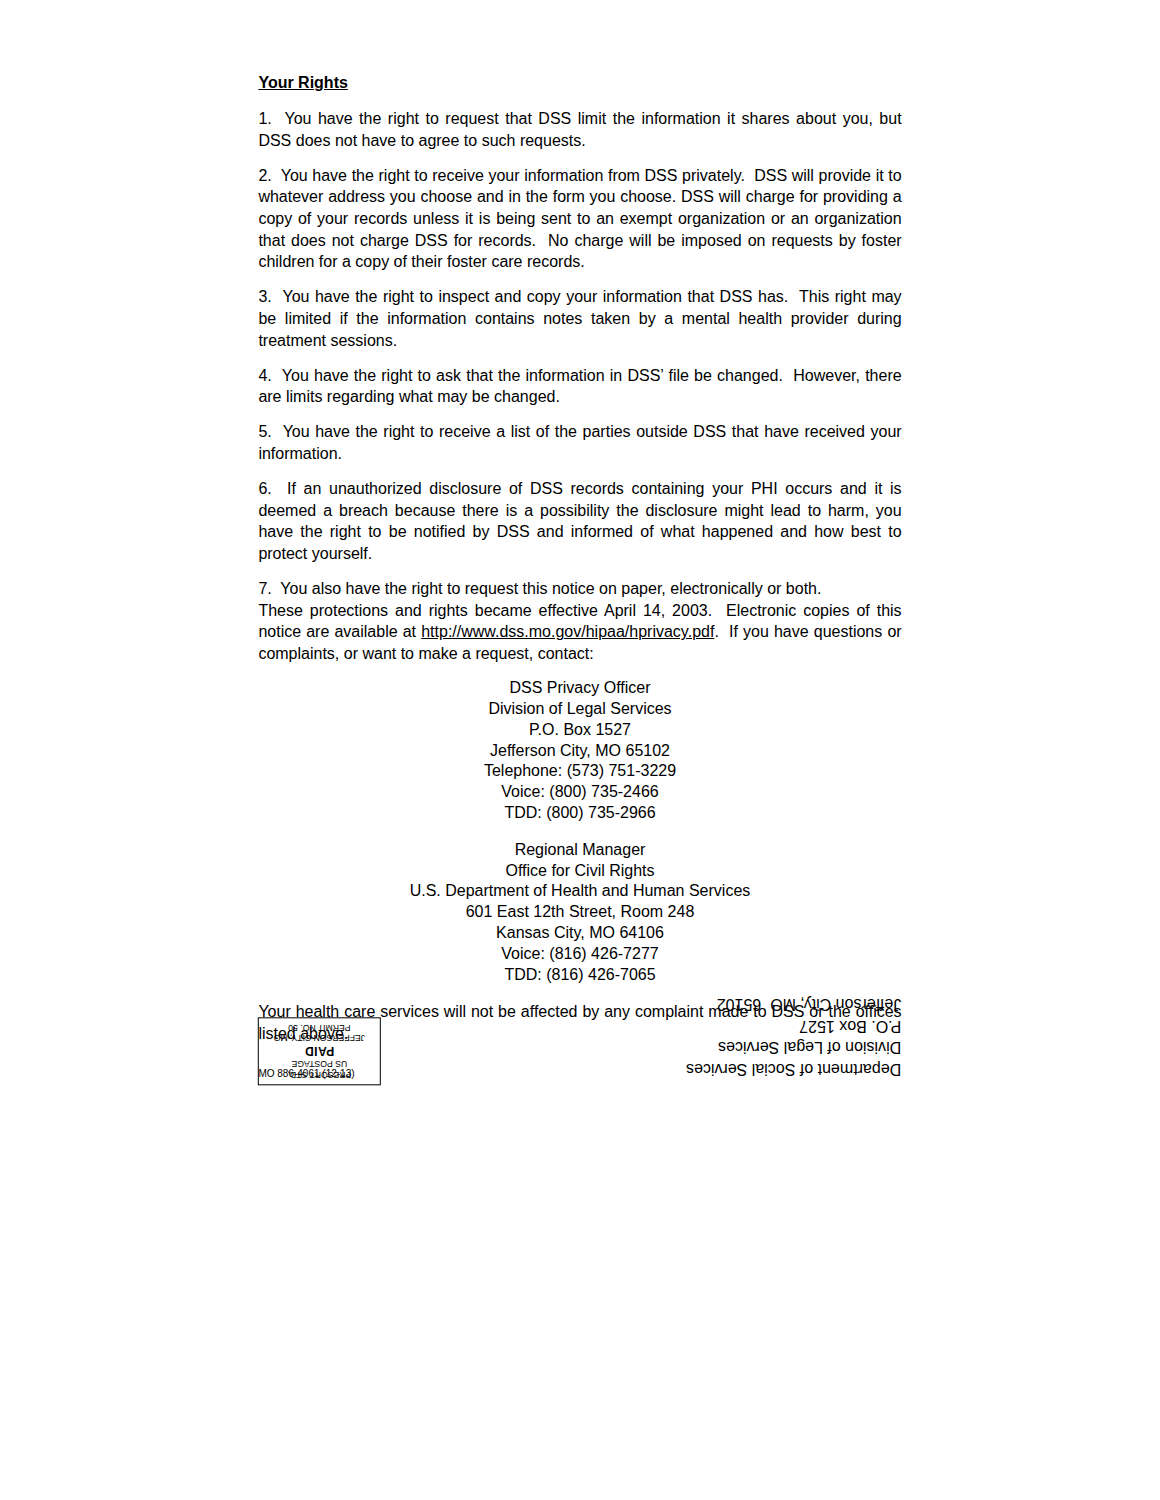Your Rights
1. You have the right to request that DSS limit the information it shares about you, but DSS does not have to agree to such requests.
2. You have the right to receive your information from DSS privately. DSS will provide it to whatever address you choose and in the form you choose. DSS will charge for providing a copy of your records unless it is being sent to an exempt organization or an organization that does not charge DSS for records. No charge will be imposed on requests by foster children for a copy of their foster care records.
3. You have the right to inspect and copy your information that DSS has. This right may be limited if the information contains notes taken by a mental health provider during treatment sessions.
4. You have the right to ask that the information in DSS’ file be changed. However, there are limits regarding what may be changed.
5. You have the right to receive a list of the parties outside DSS that have received your information.
6. If an unauthorized disclosure of DSS records containing your PHI occurs and it is deemed a breach because there is a possibility the disclosure might lead to harm, you have the right to be notified by DSS and informed of what happened and how best to protect yourself.
7. You also have the right to request this notice on paper, electronically or both.
These protections and rights became effective April 14, 2003. Electronic copies of this notice are available at http://www.dss.mo.gov/hipaa/hprivacy.pdf. If you have questions or complaints, or want to make a request, contact:
DSS Privacy Officer
Division of Legal Services
P.O. Box 1527
Jefferson City, MO 65102
Telephone: (573) 751-3229
Voice: (800) 735-2466
TDD: (800) 735-2966
Regional Manager
Office for Civil Rights
U.S. Department of Health and Human Services
601 East 12th Street, Room 248
Kansas City, MO 64106
Voice: (816) 426-7277
TDD: (816) 426-7065
Your health care services will not be affected by any complaint made to DSS or the offices listed above.
MO 886-4061 (12-13)
PRESORT STD,
US POSTAGE
PAID
JEFFERSON CITY, MO
PERMIT NO. 50
Department of Social Services
Division of Legal Services
P.O. Box 1527
Jefferson City, MO 65102